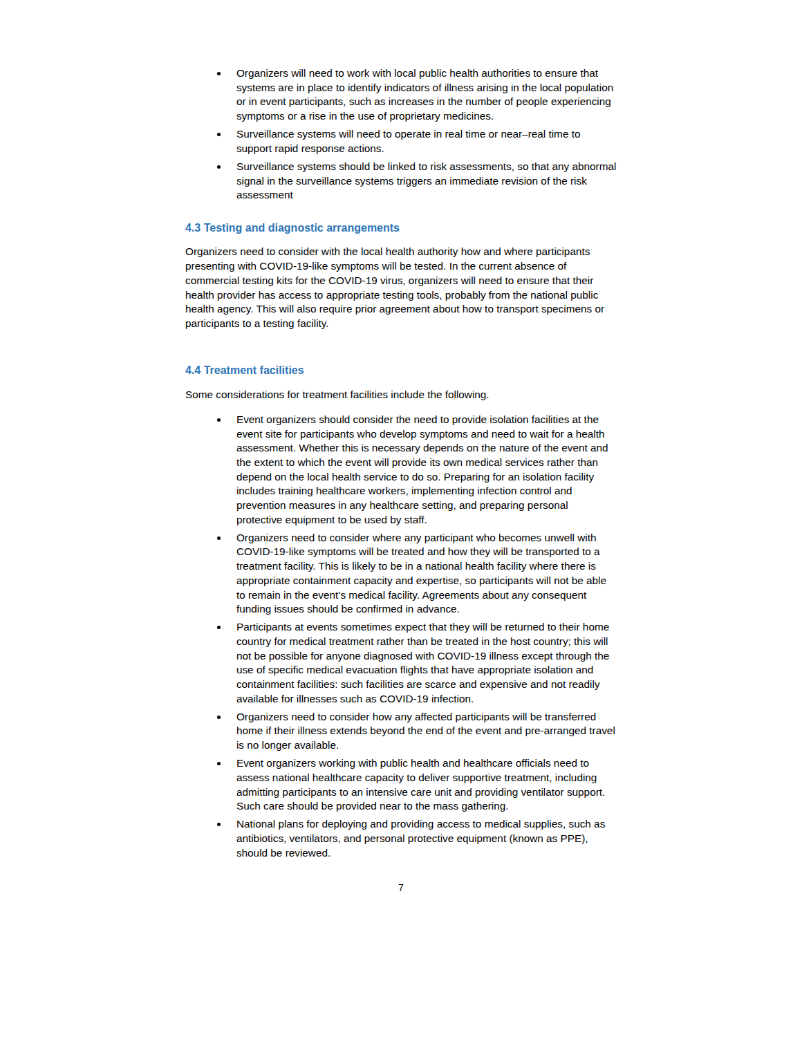Organizers will need to work with local public health authorities to ensure that systems are in place to identify indicators of illness arising in the local population or in event participants, such as increases in the number of people experiencing symptoms or a rise in the use of proprietary medicines.
Surveillance systems will need to operate in real time or near–real time to support rapid response actions.
Surveillance systems should be linked to risk assessments, so that any abnormal signal in the surveillance systems triggers an immediate revision of the risk assessment
4.3 Testing and diagnostic arrangements
Organizers need to consider with the local health authority how and where participants presenting with COVID-19-like symptoms will be tested. In the current absence of commercial testing kits for the COVID-19 virus, organizers will need to ensure that their health provider has access to appropriate testing tools, probably from the national public health agency. This will also require prior agreement about how to transport specimens or participants to a testing facility.
4.4 Treatment facilities
Some considerations for treatment facilities include the following.
Event organizers should consider the need to provide isolation facilities at the event site for participants who develop symptoms and need to wait for a health assessment. Whether this is necessary depends on the nature of the event and the extent to which the event will provide its own medical services rather than depend on the local health service to do so. Preparing for an isolation facility includes training healthcare workers, implementing infection control and prevention measures in any healthcare setting, and preparing personal protective equipment to be used by staff.
Organizers need to consider where any participant who becomes unwell with COVID-19-like symptoms will be treated and how they will be transported to a treatment facility. This is likely to be in a national health facility where there is appropriate containment capacity and expertise, so participants will not be able to remain in the event’s medical facility. Agreements about any consequent funding issues should be confirmed in advance.
Participants at events sometimes expect that they will be returned to their home country for medical treatment rather than be treated in the host country; this will not be possible for anyone diagnosed with COVID-19 illness except through the use of specific medical evacuation flights that have appropriate isolation and containment facilities: such facilities are scarce and expensive and not readily available for illnesses such as COVID-19 infection.
Organizers need to consider how any affected participants will be transferred home if their illness extends beyond the end of the event and pre-arranged travel is no longer available.
Event organizers working with public health and healthcare officials need to assess national healthcare capacity to deliver supportive treatment, including admitting participants to an intensive care unit and providing ventilator support. Such care should be provided near to the mass gathering.
National plans for deploying and providing access to medical supplies, such as antibiotics, ventilators, and personal protective equipment (known as PPE), should be reviewed.
7